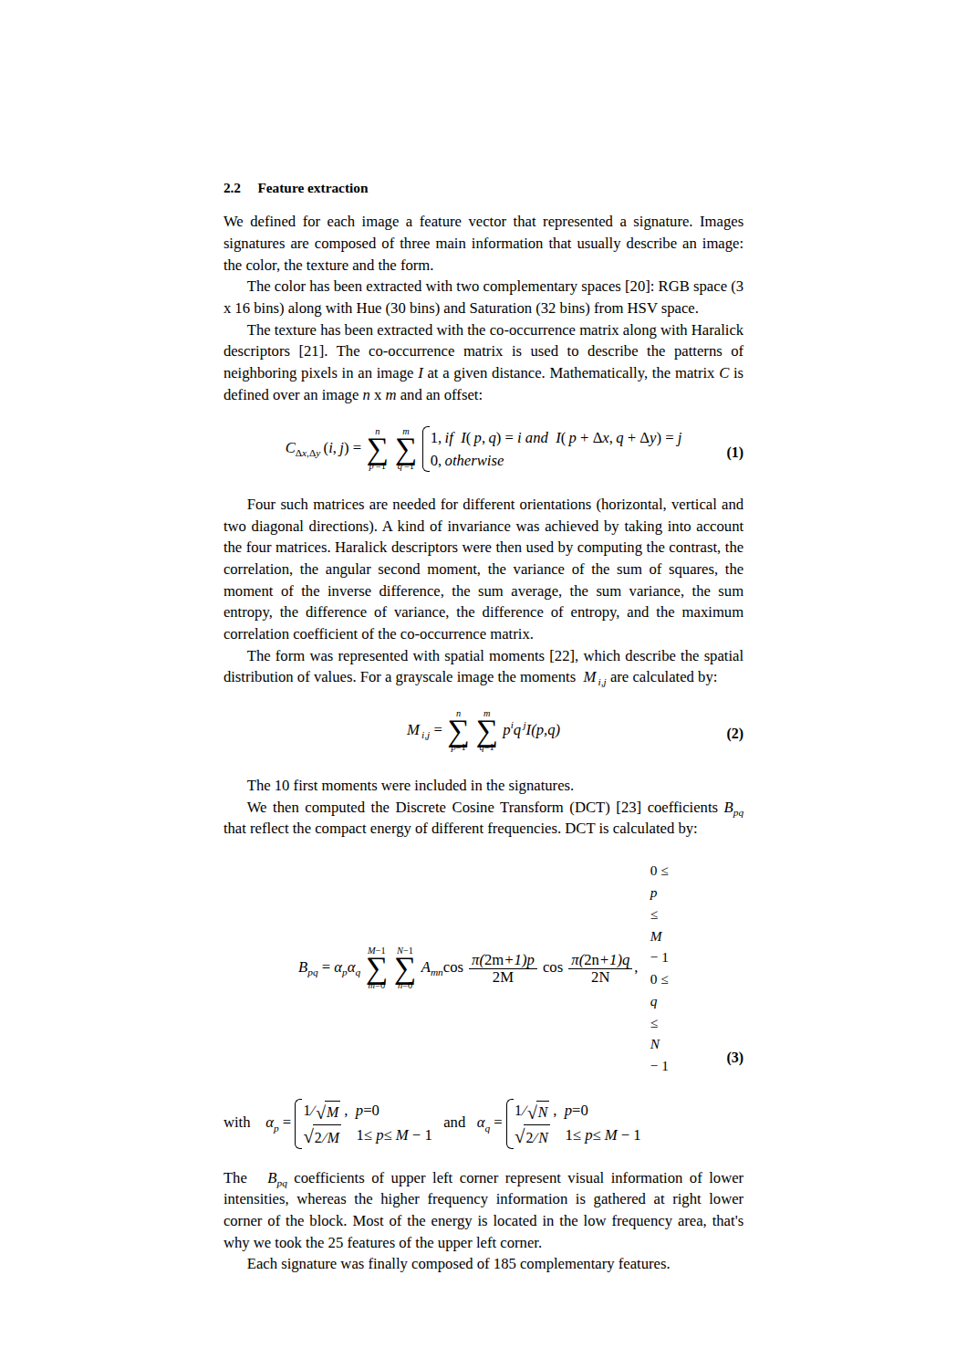2.2 Feature extraction
We defined for each image a feature vector that represented a signature. Images signatures are composed of three main information that usually describe an image: the color, the texture and the form.
The color has been extracted with two complementary spaces [20]: RGB space (3 x 16 bins) along with Hue (30 bins) and Saturation (32 bins) from HSV space.
The texture has been extracted with the co-occurrence matrix along with Haralick descriptors [21]. The co-occurrence matrix is used to describe the patterns of neighboring pixels in an image I at a given distance. Mathematically, the matrix C is defined over an image n x m and an offset:
CΔx,Δy (i, j) = n∑p =1 m∑q =1 1, if I( p, q) = i and I( p + Δx, q + Δy) = j 0, otherwise (1)
Four such matrices are needed for different orientations (horizontal, vertical and two diagonal directions). A kind of invariance was achieved by taking into account the four matrices. Haralick descriptors were then used by computing the contrast, the correlation, the angular second moment, the variance of the sum of squares, the moment of the inverse difference, the sum average, the sum variance, the sum entropy, the difference of variance, the difference of entropy, and the maximum correlation coefficient of the co-occurrence matrix.
The form was represented with spatial moments [22], which describe the spatial distribution of values. For a grayscale image the moments M i,j are calculated by:
M i,j = n∑p=1 m∑q=1 piq jI(p,q) (2)
The 10 first moments were included in the signatures.
We then computed the Discrete Cosine Transform (DCT) [23] coefficients Bpq that reflect the compact energy of different frequencies. DCT is calculated by:
Bpq = αpαq M−1∑m=0 N−1∑n=0 Amncos π(2m+1)p 2M cos π(2n+1)q 2N, 0 ≤ p ≤ M − 1 0 ≤ q ≤ N − 1 (3)
with αp = 1/M , p=0 2/M 1≤ p≤ M − 1 and αq = 1/N , p=0 2/N 1≤ p≤ M − 1
The Bpq coefficients of upper left corner represent visual information of lower intensities, whereas the higher frequency information is gathered at right lower corner of the block. Most of the energy is located in the low frequency area, that's why we took the 25 features of the upper left corner.
Each signature was finally composed of 185 complementary features.